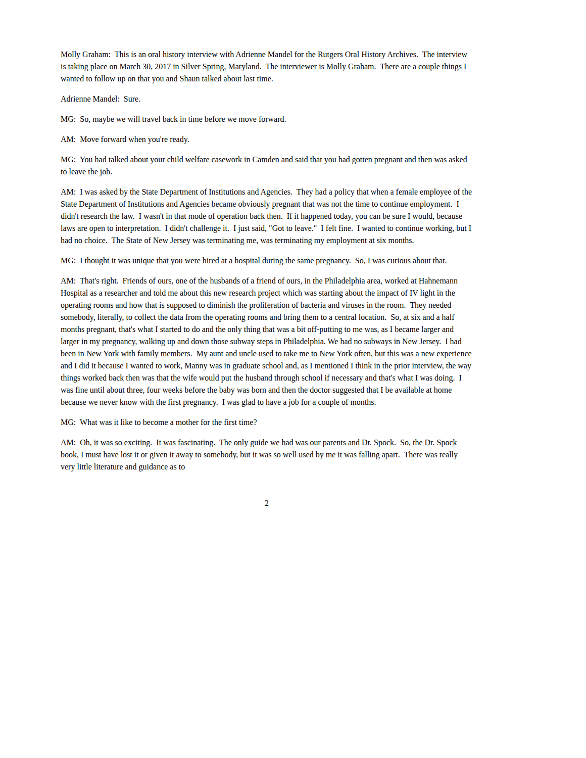Molly Graham: This is an oral history interview with Adrienne Mandel for the Rutgers Oral History Archives. The interview is taking place on March 30, 2017 in Silver Spring, Maryland. The interviewer is Molly Graham. There are a couple things I wanted to follow up on that you and Shaun talked about last time.
Adrienne Mandel: Sure.
MG: So, maybe we will travel back in time before we move forward.
AM: Move forward when you're ready.
MG: You had talked about your child welfare casework in Camden and said that you had gotten pregnant and then was asked to leave the job.
AM: I was asked by the State Department of Institutions and Agencies. They had a policy that when a female employee of the State Department of Institutions and Agencies became obviously pregnant that was not the time to continue employment. I didn't research the law. I wasn't in that mode of operation back then. If it happened today, you can be sure I would, because laws are open to interpretation. I didn't challenge it. I just said, "Got to leave." I felt fine. I wanted to continue working, but I had no choice. The State of New Jersey was terminating me, was terminating my employment at six months.
MG: I thought it was unique that you were hired at a hospital during the same pregnancy. So, I was curious about that.
AM: That's right. Friends of ours, one of the husbands of a friend of ours, in the Philadelphia area, worked at Hahnemann Hospital as a researcher and told me about this new research project which was starting about the impact of IV light in the operating rooms and how that is supposed to diminish the proliferation of bacteria and viruses in the room. They needed somebody, literally, to collect the data from the operating rooms and bring them to a central location. So, at six and a half months pregnant, that's what I started to do and the only thing that was a bit off-putting to me was, as I became larger and larger in my pregnancy, walking up and down those subway steps in Philadelphia. We had no subways in New Jersey. I had been in New York with family members. My aunt and uncle used to take me to New York often, but this was a new experience and I did it because I wanted to work, Manny was in graduate school and, as I mentioned I think in the prior interview, the way things worked back then was that the wife would put the husband through school if necessary and that's what I was doing. I was fine until about three, four weeks before the baby was born and then the doctor suggested that I be available at home because we never know with the first pregnancy. I was glad to have a job for a couple of months.
MG: What was it like to become a mother for the first time?
AM: Oh, it was so exciting. It was fascinating. The only guide we had was our parents and Dr. Spock. So, the Dr. Spock book, I must have lost it or given it away to somebody, but it was so well used by me it was falling apart. There was really very little literature and guidance as to
2